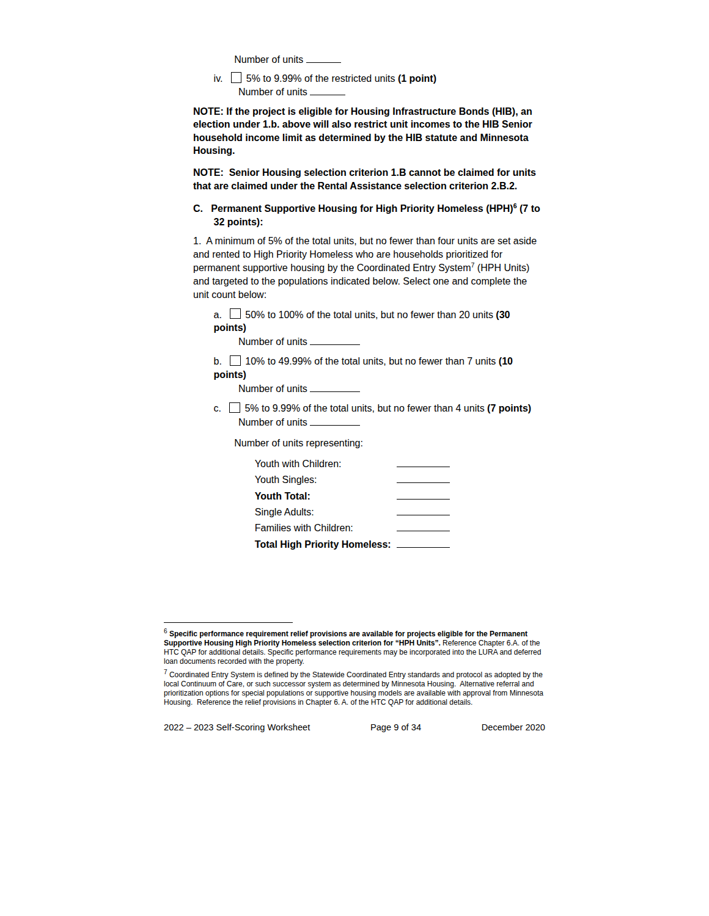Number of units
iv. 5% to 9.99% of the restricted units (1 point)
Number of units
NOTE: If the project is eligible for Housing Infrastructure Bonds (HIB), an election under 1.b. above will also restrict unit incomes to the HIB Senior household income limit as determined by the HIB statute and Minnesota Housing.
NOTE: Senior Housing selection criterion 1.B cannot be claimed for units that are claimed under the Rental Assistance selection criterion 2.B.2.
C. Permanent Supportive Housing for High Priority Homeless (HPH)6 (7 to 32 points):
1. A minimum of 5% of the total units, but no fewer than four units are set aside and rented to High Priority Homeless who are households prioritized for permanent supportive housing by the Coordinated Entry System7 (HPH Units) and targeted to the populations indicated below. Select one and complete the unit count below:
a. 50% to 100% of the total units, but no fewer than 20 units (30 points)
Number of units
b. 10% to 49.99% of the total units, but no fewer than 7 units (10 points)
Number of units
c. 5% to 9.99% of the total units, but no fewer than 4 units (7 points)
Number of units
Number of units representing:
| Youth with Children: | |
| Youth Singles: | |
| Youth Total: | |
| Single Adults: | |
| Families with Children: | |
| Total High Priority Homeless: | |
6 Specific performance requirement relief provisions are available for projects eligible for the Permanent Supportive Housing High Priority Homeless selection criterion for “HPH Units”. Reference Chapter 6.A. of the HTC QAP for additional details. Specific performance requirements may be incorporated into the LURA and deferred loan documents recorded with the property.
7 Coordinated Entry System is defined by the Statewide Coordinated Entry standards and protocol as adopted by the local Continuum of Care, or such successor system as determined by Minnesota Housing. Alternative referral and prioritization options for special populations or supportive housing models are available with approval from Minnesota Housing. Reference the relief provisions in Chapter 6. A. of the HTC QAP for additional details.
2022 – 2023 Self-Scoring Worksheet Page 9 of 34 December 2020